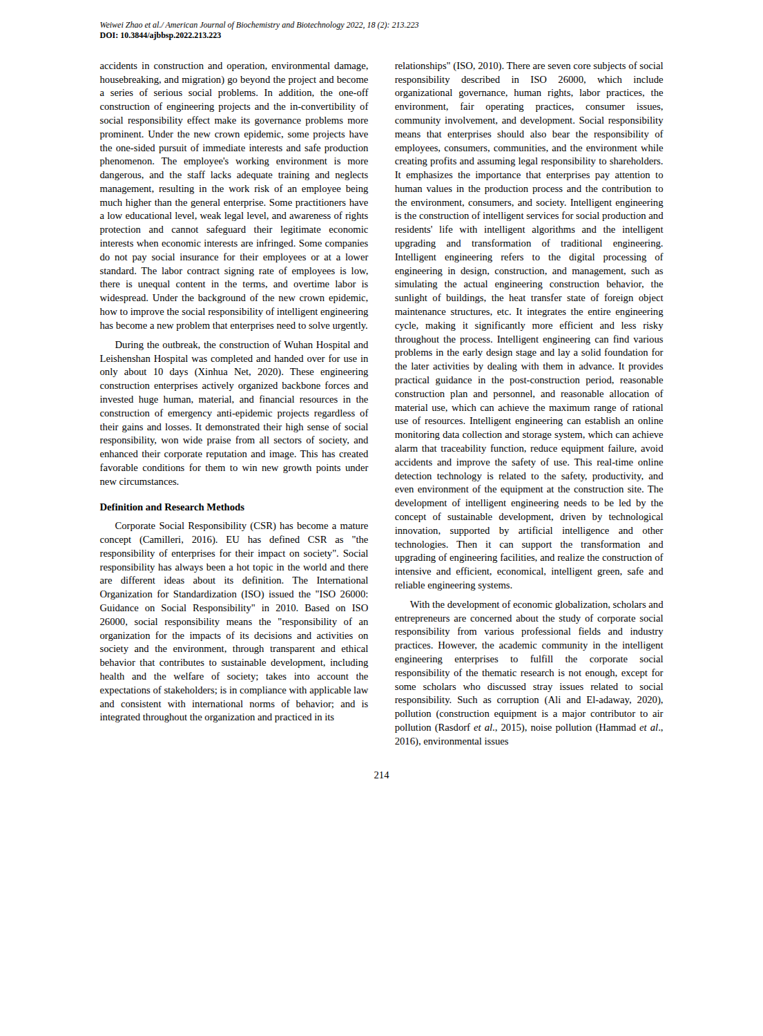Weiwei Zhao et al./ American Journal of Biochemistry and Biotechnology 2022, 18 (2): 213.223
DOI: 10.3844/ajbbsp.2022.213.223
accidents in construction and operation, environmental damage, housebreaking, and migration) go beyond the project and become a series of serious social problems. In addition, the one-off construction of engineering projects and the in-convertibility of social responsibility effect make its governance problems more prominent. Under the new crown epidemic, some projects have the one-sided pursuit of immediate interests and safe production phenomenon. The employee's working environment is more dangerous, and the staff lacks adequate training and neglects management, resulting in the work risk of an employee being much higher than the general enterprise. Some practitioners have a low educational level, weak legal level, and awareness of rights protection and cannot safeguard their legitimate economic interests when economic interests are infringed. Some companies do not pay social insurance for their employees or at a lower standard. The labor contract signing rate of employees is low, there is unequal content in the terms, and overtime labor is widespread. Under the background of the new crown epidemic, how to improve the social responsibility of intelligent engineering has become a new problem that enterprises need to solve urgently.
During the outbreak, the construction of Wuhan Hospital and Leishenshan Hospital was completed and handed over for use in only about 10 days (Xinhua Net, 2020). These engineering construction enterprises actively organized backbone forces and invested huge human, material, and financial resources in the construction of emergency anti-epidemic projects regardless of their gains and losses. It demonstrated their high sense of social responsibility, won wide praise from all sectors of society, and enhanced their corporate reputation and image. This has created favorable conditions for them to win new growth points under new circumstances.
Definition and Research Methods
Corporate Social Responsibility (CSR) has become a mature concept (Camilleri, 2016). EU has defined CSR as "the responsibility of enterprises for their impact on society". Social responsibility has always been a hot topic in the world and there are different ideas about its definition. The International Organization for Standardization (ISO) issued the "ISO 26000: Guidance on Social Responsibility" in 2010. Based on ISO 26000, social responsibility means the "responsibility of an organization for the impacts of its decisions and activities on society and the environment, through transparent and ethical behavior that contributes to sustainable development, including health and the welfare of society; takes into account the expectations of stakeholders; is in compliance with applicable law and consistent with international norms of behavior; and is integrated throughout the organization and practiced in its
relationships" (ISO, 2010). There are seven core subjects of social responsibility described in ISO 26000, which include organizational governance, human rights, labor practices, the environment, fair operating practices, consumer issues, community involvement, and development. Social responsibility means that enterprises should also bear the responsibility of employees, consumers, communities, and the environment while creating profits and assuming legal responsibility to shareholders. It emphasizes the importance that enterprises pay attention to human values in the production process and the contribution to the environment, consumers, and society. Intelligent engineering is the construction of intelligent services for social production and residents' life with intelligent algorithms and the intelligent upgrading and transformation of traditional engineering. Intelligent engineering refers to the digital processing of engineering in design, construction, and management, such as simulating the actual engineering construction behavior, the sunlight of buildings, the heat transfer state of foreign object maintenance structures, etc. It integrates the entire engineering cycle, making it significantly more efficient and less risky throughout the process. Intelligent engineering can find various problems in the early design stage and lay a solid foundation for the later activities by dealing with them in advance. It provides practical guidance in the post-construction period, reasonable construction plan and personnel, and reasonable allocation of material use, which can achieve the maximum range of rational use of resources. Intelligent engineering can establish an online monitoring data collection and storage system, which can achieve alarm that traceability function, reduce equipment failure, avoid accidents and improve the safety of use. This real-time online detection technology is related to the safety, productivity, and even environment of the equipment at the construction site. The development of intelligent engineering needs to be led by the concept of sustainable development, driven by technological innovation, supported by artificial intelligence and other technologies. Then it can support the transformation and upgrading of engineering facilities, and realize the construction of intensive and efficient, economical, intelligent green, safe and reliable engineering systems.
With the development of economic globalization, scholars and entrepreneurs are concerned about the study of corporate social responsibility from various professional fields and industry practices. However, the academic community in the intelligent engineering enterprises to fulfill the corporate social responsibility of the thematic research is not enough, except for some scholars who discussed stray issues related to social responsibility. Such as corruption (Ali and El-adaway, 2020), pollution (construction equipment is a major contributor to air pollution (Rasdorf et al., 2015), noise pollution (Hammad et al., 2016), environmental issues
214